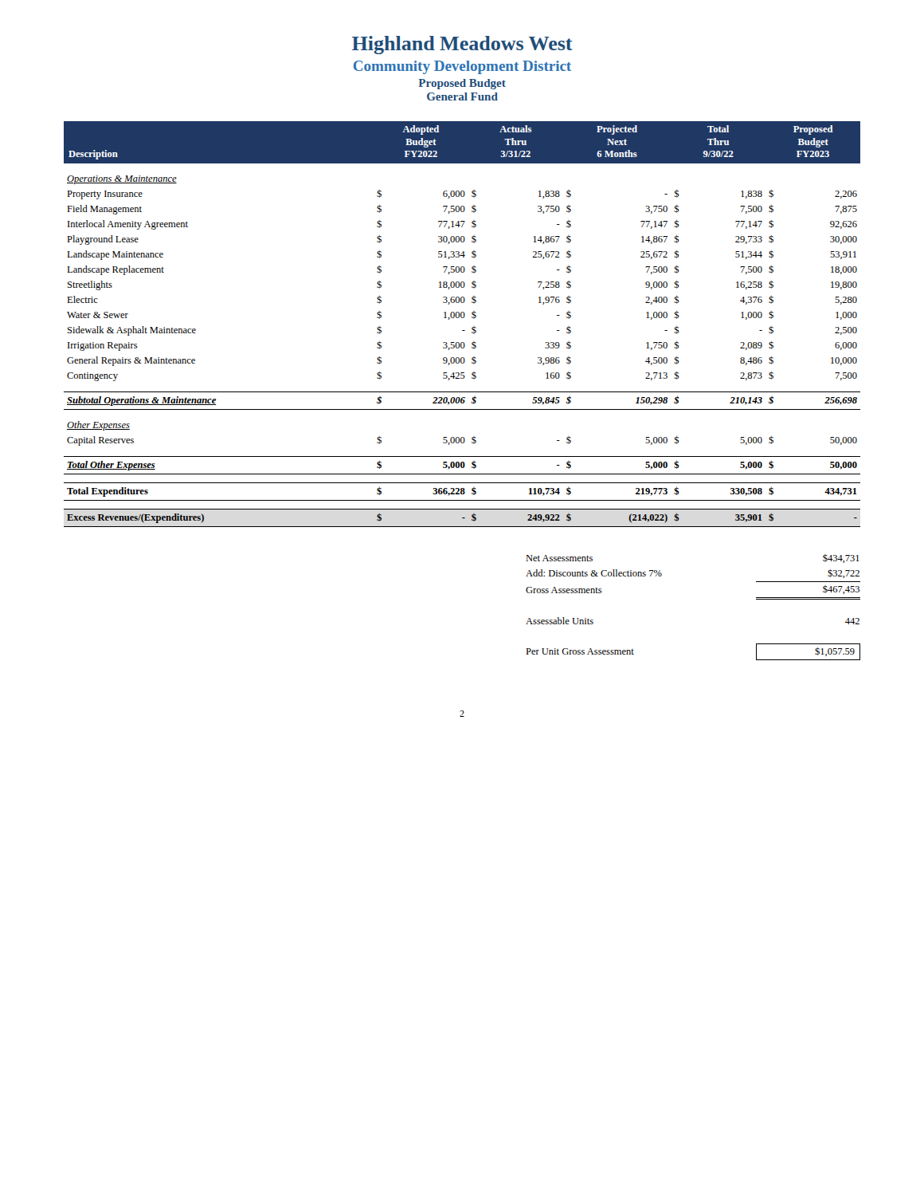Highland Meadows West
Community Development District
Proposed Budget
General Fund
| Description | Adopted Budget FY2022 | Actuals Thru 3/31/22 | Projected Next 6 Months | Total Thru 9/30/22 | Proposed Budget FY2023 |
| --- | --- | --- | --- | --- | --- |
| Operations & Maintenance | |
| Property Insurance | $ | 6,000 | $ | 1,838 | $ | - | $ | 1,838 | $ | 2,206 |
| Field Management | $ | 7,500 | $ | 3,750 | $ | 3,750 | $ | 7,500 | $ | 7,875 |
| Interlocal Amenity Agreement | $ | 77,147 | $ | - | $ | 77,147 | $ | 77,147 | $ | 92,626 |
| Playground Lease | $ | 30,000 | $ | 14,867 | $ | 14,867 | $ | 29,733 | $ | 30,000 |
| Landscape Maintenance | $ | 51,334 | $ | 25,672 | $ | 25,672 | $ | 51,344 | $ | 53,911 |
| Landscape Replacement | $ | 7,500 | $ | - | $ | 7,500 | $ | 7,500 | $ | 18,000 |
| Streetlights | $ | 18,000 | $ | 7,258 | $ | 9,000 | $ | 16,258 | $ | 19,800 |
| Electric | $ | 3,600 | $ | 1,976 | $ | 2,400 | $ | 4,376 | $ | 5,280 |
| Water & Sewer | $ | 1,000 | $ | - | $ | 1,000 | $ | 1,000 | $ | 1,000 |
| Sidewalk & Asphalt Maintenace | $ | - | $ | - | $ | - | $ | - | $ | 2,500 |
| Irrigation Repairs | $ | 3,500 | $ | 339 | $ | 1,750 | $ | 2,089 | $ | 6,000 |
| General Repairs & Maintenance | $ | 9,000 | $ | 3,986 | $ | 4,500 | $ | 8,486 | $ | 10,000 |
| Contingency | $ | 5,425 | $ | 160 | $ | 2,713 | $ | 2,873 | $ | 7,500 |
| Subtotal Operations & Maintenance | $ | 220,006 | $ | 59,845 | $ | 150,298 | $ | 210,143 | $ | 256,698 |
| Other Expenses | |
| Capital Reserves | $ | 5,000 | $ | - | $ | 5,000 | $ | 5,000 | $ | 50,000 |
| Total Other Expenses | $ | 5,000 | $ | - | $ | 5,000 | $ | 5,000 | $ | 50,000 |
| Total Expenditures | $ | 366,228 | $ | 110,734 | $ | 219,773 | $ | 330,508 | $ | 434,731 |
| Excess Revenues/(Expenditures) | $ | - | $ | 249,922 | $ | (214,022) | $ | 35,901 | $ | - |
| Net Assessments | $434,731 |
| Add: Discounts & Collections 7% | $32,722 |
| Gross Assessments | $467,453 |
| Assessable Units | 442 |
| Per Unit Gross Assessment | $1,057.59 |
2